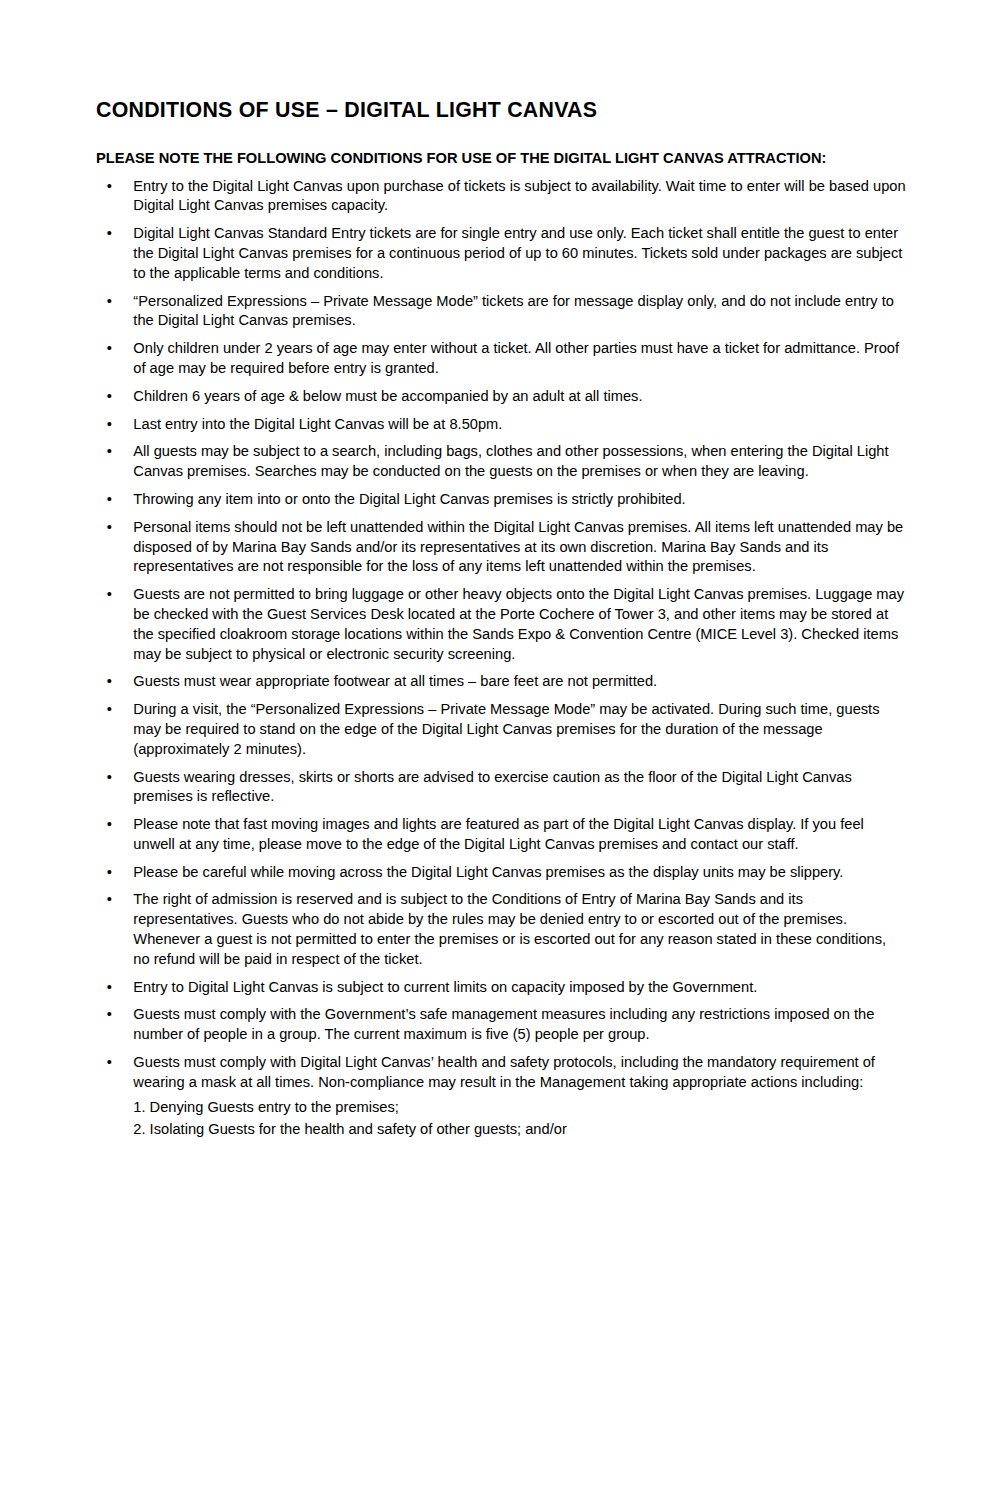CONDITIONS OF USE – DIGITAL LIGHT CANVAS
PLEASE NOTE THE FOLLOWING CONDITIONS FOR USE OF THE DIGITAL LIGHT CANVAS ATTRACTION:
Entry to the Digital Light Canvas upon purchase of tickets is subject to availability. Wait time to enter will be based upon Digital Light Canvas premises capacity.
Digital Light Canvas Standard Entry tickets are for single entry and use only. Each ticket shall entitle the guest to enter the Digital Light Canvas premises for a continuous period of up to 60 minutes. Tickets sold under packages are subject to the applicable terms and conditions.
“Personalized Expressions – Private Message Mode” tickets are for message display only, and do not include entry to the Digital Light Canvas premises.
Only children under 2 years of age may enter without a ticket. All other parties must have a ticket for admittance. Proof of age may be required before entry is granted.
Children 6 years of age & below must be accompanied by an adult at all times.
Last entry into the Digital Light Canvas will be at 8.50pm.
All guests may be subject to a search, including bags, clothes and other possessions, when entering the Digital Light Canvas premises. Searches may be conducted on the guests on the premises or when they are leaving.
Throwing any item into or onto the Digital Light Canvas premises is strictly prohibited.
Personal items should not be left unattended within the Digital Light Canvas premises. All items left unattended may be disposed of by Marina Bay Sands and/or its representatives at its own discretion. Marina Bay Sands and its representatives are not responsible for the loss of any items left unattended within the premises.
Guests are not permitted to bring luggage or other heavy objects onto the Digital Light Canvas premises. Luggage may be checked with the Guest Services Desk located at the Porte Cochere of Tower 3, and other items may be stored at the specified cloakroom storage locations within the Sands Expo & Convention Centre (MICE Level 3). Checked items may be subject to physical or electronic security screening.
Guests must wear appropriate footwear at all times – bare feet are not permitted.
During a visit, the “Personalized Expressions – Private Message Mode” may be activated. During such time, guests may be required to stand on the edge of the Digital Light Canvas premises for the duration of the message (approximately 2 minutes).
Guests wearing dresses, skirts or shorts are advised to exercise caution as the floor of the Digital Light Canvas premises is reflective.
Please note that fast moving images and lights are featured as part of the Digital Light Canvas display. If you feel unwell at any time, please move to the edge of the Digital Light Canvas premises and contact our staff.
Please be careful while moving across the Digital Light Canvas premises as the display units may be slippery.
The right of admission is reserved and is subject to the Conditions of Entry of Marina Bay Sands and its representatives. Guests who do not abide by the rules may be denied entry to or escorted out of the premises. Whenever a guest is not permitted to enter the premises or is escorted out for any reason stated in these conditions, no refund will be paid in respect of the ticket.
Entry to Digital Light Canvas is subject to current limits on capacity imposed by the Government.
Guests must comply with the Government’s safe management measures including any restrictions imposed on the number of people in a group. The current maximum is five (5) people per group.
Guests must comply with Digital Light Canvas’ health and safety protocols, including the mandatory requirement of wearing a mask at all times. Non-compliance may result in the Management taking appropriate actions including:
1. Denying Guests entry to the premises;
2. Isolating Guests for the health and safety of other guests; and/or